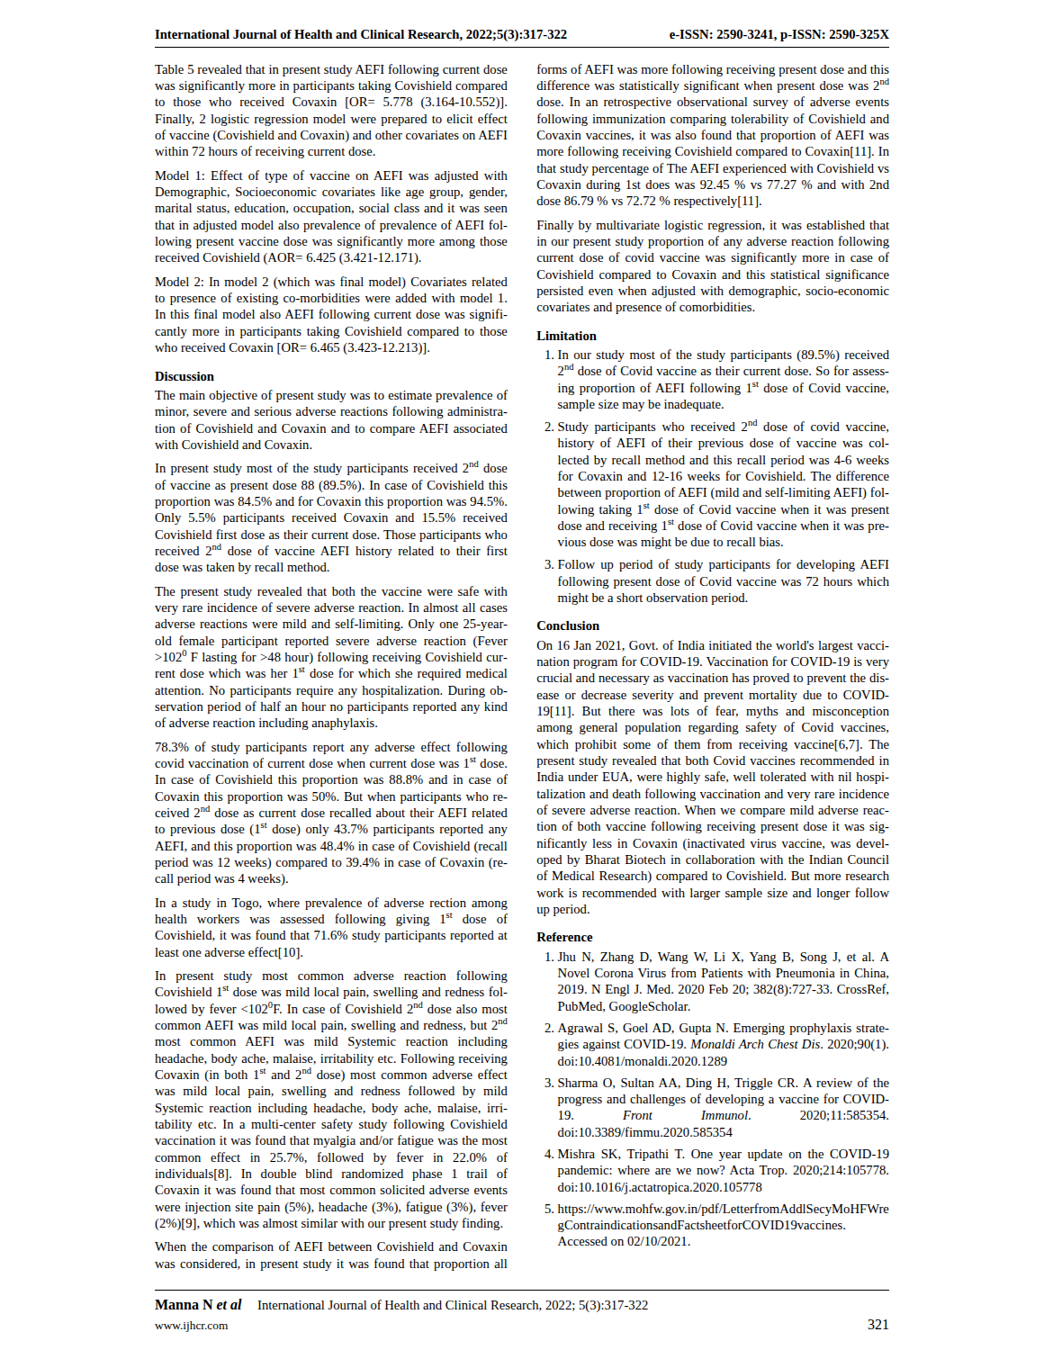International Journal of Health and Clinical Research, 2022;5(3):317-322 e-ISSN: 2590-3241, p-ISSN: 2590-325X
Table 5 revealed that in present study AEFI following current dose was significantly more in participants taking Covishield compared to those who received Covaxin [OR= 5.778 (3.164-10.552)]. Finally, 2 logistic regression model were prepared to elicit effect of vaccine (Covishield and Covaxin) and other covariates on AEFI within 72 hours of receiving current dose.
Model 1: Effect of type of vaccine on AEFI was adjusted with Demographic, Socioeconomic covariates like age group, gender, marital status, education, occupation, social class and it was seen that in adjusted model also prevalence of prevalence of AEFI following present vaccine dose was significantly more among those received Covishield (AOR= 6.425 (3.421-12.171).
Model 2: In model 2 (which was final model) Covariates related to presence of existing co-morbidities were added with model 1. In this final model also AEFI following current dose was significantly more in participants taking Covishield compared to those who received Covaxin [OR= 6.465 (3.423-12.213)].
Discussion
The main objective of present study was to estimate prevalence of minor, severe and serious adverse reactions following administration of Covishield and Covaxin and to compare AEFI associated with Covishield and Covaxin.
In present study most of the study participants received 2nd dose of vaccine as present dose 88 (89.5%). In case of Covishield this proportion was 84.5% and for Covaxin this proportion was 94.5%. Only 5.5% participants received Covaxin and 15.5% received Covishield first dose as their current dose. Those participants who received 2nd dose of vaccine AEFI history related to their first dose was taken by recall method.
The present study revealed that both the vaccine were safe with very rare incidence of severe adverse reaction. In almost all cases adverse reactions were mild and self-limiting. Only one 25-year-old female participant reported severe adverse reaction (Fever >1020 F lasting for >48 hour) following receiving Covishield current dose which was her 1st dose for which she required medical attention. No participants require any hospitalization. During observation period of half an hour no participants reported any kind of adverse reaction including anaphylaxis.
78.3% of study participants report any adverse effect following covid vaccination of current dose when current dose was 1st dose. In case of Covishield this proportion was 88.8% and in case of Covaxin this proportion was 50%. But when participants who received 2nd dose as current dose recalled about their AEFI related to previous dose (1st dose) only 43.7% participants reported any AEFI, and this proportion was 48.4% in case of Covishield (recall period was 12 weeks) compared to 39.4% in case of Covaxin (recall period was 4 weeks).
In a study in Togo, where prevalence of adverse rection among health workers was assessed following giving 1st dose of Covishield, it was found that 71.6% study participants reported at least one adverse effect[10].
In present study most common adverse reaction following Covishield 1st dose was mild local pain, swelling and redness followed by fever <1020F. In case of Covishield 2nd dose also most common AEFI was mild local pain, swelling and redness, but 2nd most common AEFI was mild Systemic reaction including headache, body ache, malaise, irritability etc. Following receiving Covaxin (in both 1st and 2nd dose) most common adverse effect was mild local pain, swelling and redness followed by mild Systemic reaction including headache, body ache, malaise, irritability etc. In a multi-center safety study following Covishield vaccination it was found that myalgia and/or fatigue was the most common effect in 25.7%, followed by fever in 22.0% of individuals[8]. In double blind randomized phase 1 trail of Covaxin it was found that most common solicited adverse events were injection site pain (5%), headache (3%), fatigue (3%), fever (2%)[9], which was almost similar with our present study finding.
When the comparison of AEFI between Covishield and Covaxin was considered, in present study it was found that proportion all forms of AEFI was more following receiving present dose and this difference was statistically significant when present dose was 2nd dose. In an retrospective observational survey of adverse events following immunization comparing tolerability of Covishield and Covaxin vaccines, it was also found that proportion of AEFI was more following receiving Covishield compared to Covaxin[11]. In that study percentage of The AEFI experienced with Covishield vs Covaxin during 1st does was 92.45 % vs 77.27 % and with 2nd dose 86.79 % vs 72.72 % respectively[11].
Finally by multivariate logistic regression, it was established that in our present study proportion of any adverse reaction following current dose of covid vaccine was significantly more in case of Covishield compared to Covaxin and this statistical significance persisted even when adjusted with demographic, socio-economic covariates and presence of comorbidities.
Limitation
In our study most of the study participants (89.5%) received 2nd dose of Covid vaccine as their current dose. So for assessing proportion of AEFI following 1st dose of Covid vaccine, sample size may be inadequate.
Study participants who received 2nd dose of covid vaccine, history of AEFI of their previous dose of vaccine was collected by recall method and this recall period was 4-6 weeks for Covaxin and 12-16 weeks for Covishield. The difference between proportion of AEFI (mild and self-limiting AEFI) following taking 1st dose of Covid vaccine when it was present dose and receiving 1st dose of Covid vaccine when it was previous dose was might be due to recall bias.
Follow up period of study participants for developing AEFI following present dose of Covid vaccine was 72 hours which might be a short observation period.
Conclusion
On 16 Jan 2021, Govt. of India initiated the world's largest vaccination program for COVID-19. Vaccination for COVID-19 is very crucial and necessary as vaccination has proved to prevent the disease or decrease severity and prevent mortality due to COVID-19[11]. But there was lots of fear, myths and misconception among general population regarding safety of Covid vaccines, which prohibit some of them from receiving vaccine[6,7]. The present study revealed that both Covid vaccines recommended in India under EUA, were highly safe, well tolerated with nil hospitalization and death following vaccination and very rare incidence of severe adverse reaction. When we compare mild adverse reaction of both vaccine following receiving present dose it was significantly less in Covaxin (inactivated virus vaccine, was developed by Bharat Biotech in collaboration with the Indian Council of Medical Research) compared to Covishield. But more research work is recommended with larger sample size and longer follow up period.
Reference
Jhu N, Zhang D, Wang W, Li X, Yang B, Song J, et al. A Novel Corona Virus from Patients with Pneumonia in China, 2019. N Engl J. Med. 2020 Feb 20; 382(8):727-33. CrossRef, PubMed, GoogleScholar.
Agrawal S, Goel AD, Gupta N. Emerging prophylaxis strategies against COVID-19. Monaldi Arch Chest Dis. 2020;90(1). doi:10.4081/monaldi.2020.1289
Sharma O, Sultan AA, Ding H, Triggle CR. A review of the progress and challenges of developing a vaccine for COVID-19. Front Immunol. 2020;11:585354. doi:10.3389/fimmu.2020.585354
Mishra SK, Tripathi T. One year update on the COVID-19 pandemic: where are we now? Acta Trop. 2020;214:105778. doi:10.1016/j.actatropica.2020.105778
https://www.mohfw.gov.in/pdf/LetterfromAddlSecyMoHFWregContraindicationsandFactsheetforCOVID19vaccines. Accessed on 02/10/2021.
Manna N et al International Journal of Health and Clinical Research, 2022; 5(3):317-322
www.ijhcr.com 321